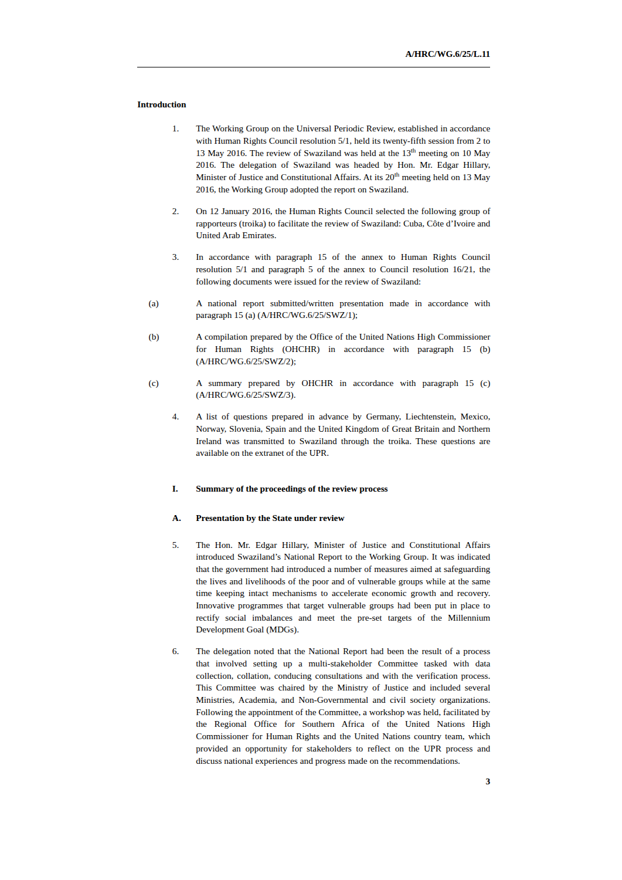A/HRC/WG.6/25/L.11
Introduction
1.
The Working Group on the Universal Periodic Review, established in accordance with Human Rights Council resolution 5/1, held its twenty-fifth session from 2 to 13 May 2016. The review of Swaziland was held at the 13th meeting on 10 May 2016. The delegation of Swaziland was headed by Hon. Mr. Edgar Hillary, Minister of Justice and Constitutional Affairs. At its 20th meeting held on 13 May 2016, the Working Group adopted the report on Swaziland.
2.
On 12 January 2016, the Human Rights Council selected the following group of rapporteurs (troika) to facilitate the review of Swaziland: Cuba, Côte d’Ivoire and United Arab Emirates.
3.
In accordance with paragraph 15 of the annex to Human Rights Council resolution 5/1 and paragraph 5 of the annex to Council resolution 16/21, the following documents were issued for the review of Swaziland:
(a) A national report submitted/written presentation made in accordance with paragraph 15 (a) (A/HRC/WG.6/25/SWZ/1);
(b) A compilation prepared by the Office of the United Nations High Commissioner for Human Rights (OHCHR) in accordance with paragraph 15 (b) (A/HRC/WG.6/25/SWZ/2);
(c) A summary prepared by OHCHR in accordance with paragraph 15 (c) (A/HRC/WG.6/25/SWZ/3).
4.
A list of questions prepared in advance by Germany, Liechtenstein, Mexico, Norway, Slovenia, Spain and the United Kingdom of Great Britain and Northern Ireland was transmitted to Swaziland through the troika. These questions are available on the extranet of the UPR.
I.
Summary of the proceedings of the review process
A.
Presentation by the State under review
5.
The Hon. Mr. Edgar Hillary, Minister of Justice and Constitutional Affairs introduced Swaziland’s National Report to the Working Group. It was indicated that the government had introduced a number of measures aimed at safeguarding the lives and livelihoods of the poor and of vulnerable groups while at the same time keeping intact mechanisms to accelerate economic growth and recovery. Innovative programmes that target vulnerable groups had been put in place to rectify social imbalances and meet the pre-set targets of the Millennium Development Goal (MDGs).
6.
The delegation noted that the National Report had been the result of a process that involved setting up a multi-stakeholder Committee tasked with data collection, collation, conducing consultations and with the verification process. This Committee was chaired by the Ministry of Justice and included several Ministries, Academia, and Non-Governmental and civil society organizations. Following the appointment of the Committee, a workshop was held, facilitated by the Regional Office for Southern Africa of the United Nations High Commissioner for Human Rights and the United Nations country team, which provided an opportunity for stakeholders to reflect on the UPR process and discuss national experiences and progress made on the recommendations.
3